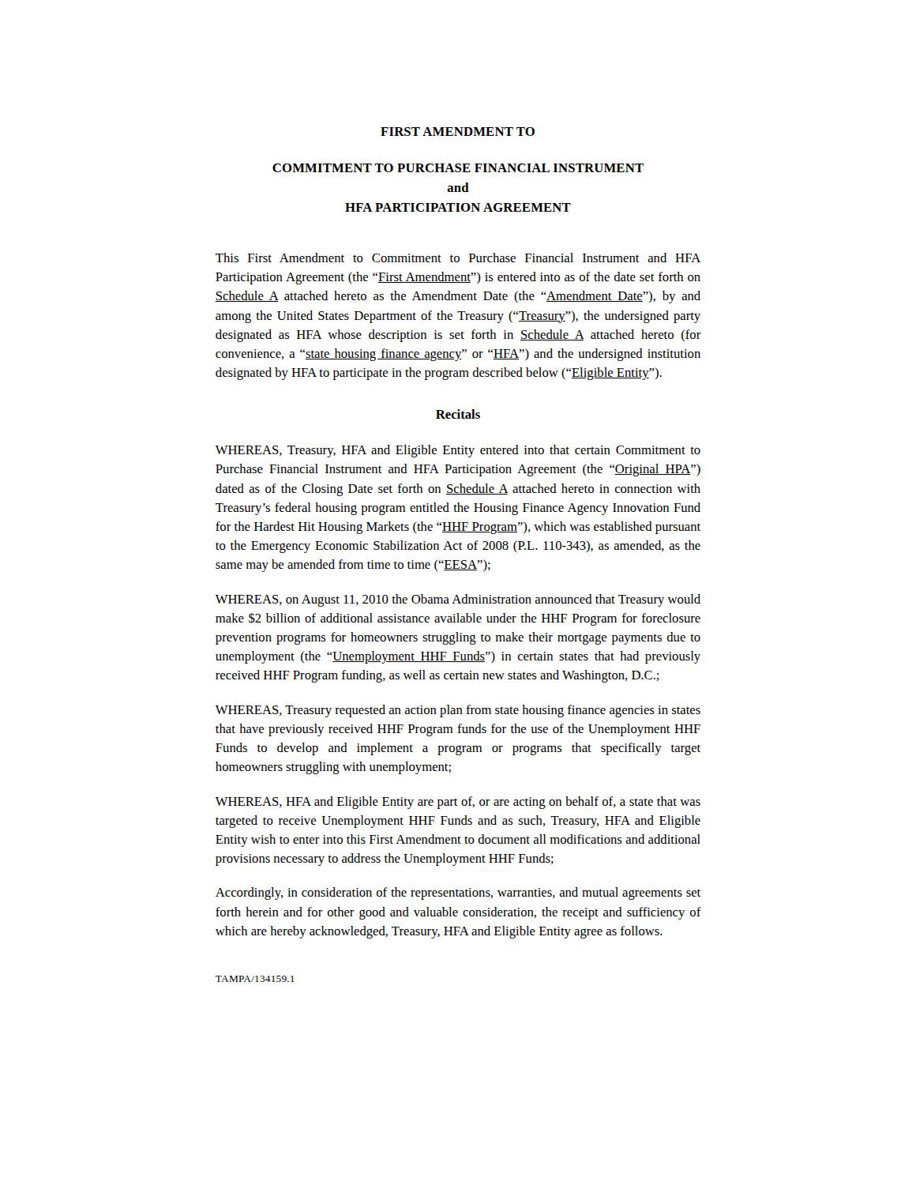FIRST AMENDMENT TO COMMITMENT TO PURCHASE FINANCIAL INSTRUMENT and HFA PARTICIPATION AGREEMENT
This First Amendment to Commitment to Purchase Financial Instrument and HFA Participation Agreement (the “First Amendment”) is entered into as of the date set forth on Schedule A attached hereto as the Amendment Date (the “Amendment Date”), by and among the United States Department of the Treasury (“Treasury”), the undersigned party designated as HFA whose description is set forth in Schedule A attached hereto (for convenience, a “state housing finance agency” or “HFA”) and the undersigned institution designated by HFA to participate in the program described below (“Eligible Entity”).
Recitals
WHEREAS, Treasury, HFA and Eligible Entity entered into that certain Commitment to Purchase Financial Instrument and HFA Participation Agreement (the “Original HPA”) dated as of the Closing Date set forth on Schedule A attached hereto in connection with Treasury’s federal housing program entitled the Housing Finance Agency Innovation Fund for the Hardest Hit Housing Markets (the “HHF Program”), which was established pursuant to the Emergency Economic Stabilization Act of 2008 (P.L. 110-343), as amended, as the same may be amended from time to time (“EESA”);
WHEREAS, on August 11, 2010 the Obama Administration announced that Treasury would make $2 billion of additional assistance available under the HHF Program for foreclosure prevention programs for homeowners struggling to make their mortgage payments due to unemployment (the “Unemployment HHF Funds”) in certain states that had previously received HHF Program funding, as well as certain new states and Washington, D.C.;
WHEREAS, Treasury requested an action plan from state housing finance agencies in states that have previously received HHF Program funds for the use of the Unemployment HHF Funds to develop and implement a program or programs that specifically target homeowners struggling with unemployment;
WHEREAS, HFA and Eligible Entity are part of, or are acting on behalf of, a state that was targeted to receive Unemployment HHF Funds and as such, Treasury, HFA and Eligible Entity wish to enter into this First Amendment to document all modifications and additional provisions necessary to address the Unemployment HHF Funds;
Accordingly, in consideration of the representations, warranties, and mutual agreements set forth herein and for other good and valuable consideration, the receipt and sufficiency of which are hereby acknowledged, Treasury, HFA and Eligible Entity agree as follows.
TAMPA/134159.1